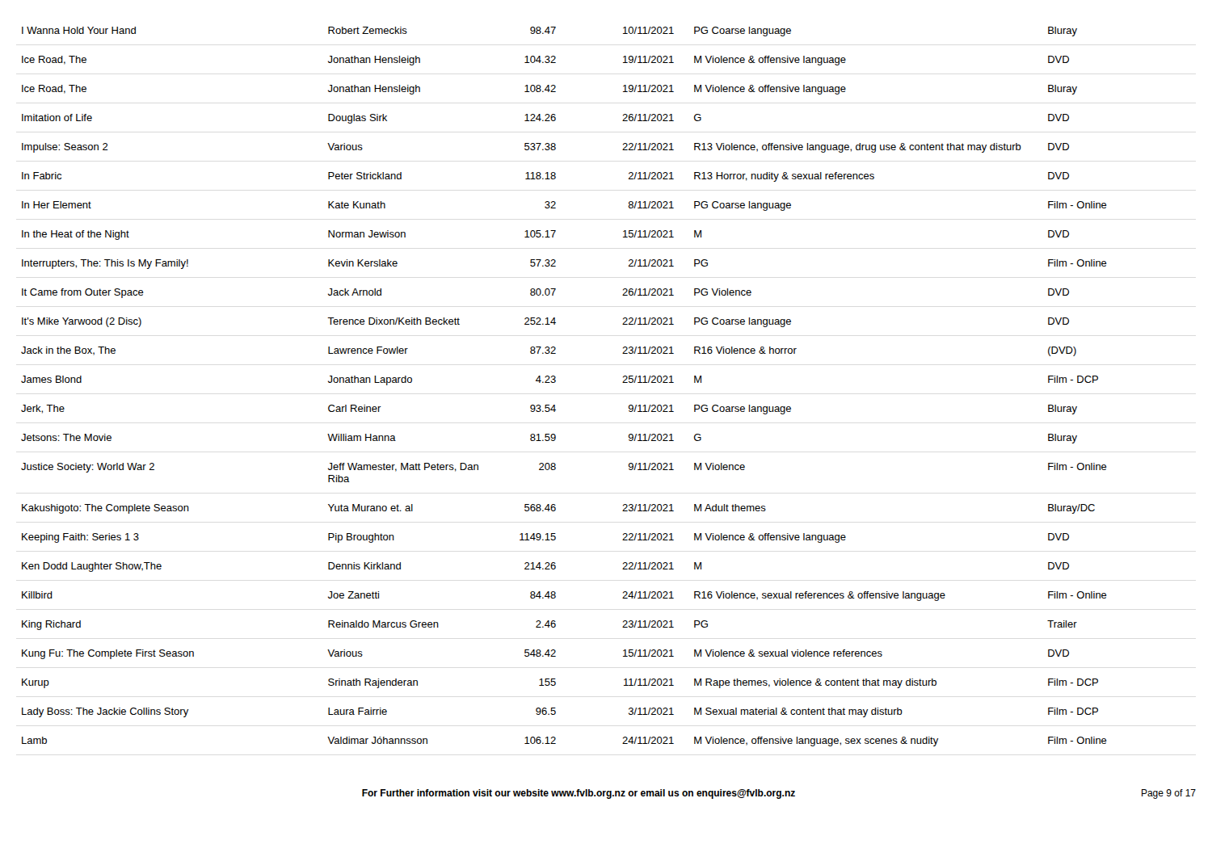| I Wanna Hold Your Hand | Robert Zemeckis | 98.47 | 10/11/2021 | PG Coarse language | Bluray |
| Ice Road, The | Jonathan Hensleigh | 104.32 | 19/11/2021 | M Violence & offensive language | DVD |
| Ice Road, The | Jonathan Hensleigh | 108.42 | 19/11/2021 | M Violence & offensive language | Bluray |
| Imitation of Life | Douglas Sirk | 124.26 | 26/11/2021 | G | DVD |
| Impulse: Season 2 | Various | 537.38 | 22/11/2021 | R13 Violence, offensive language, drug use & content that may disturb | DVD |
| In Fabric | Peter Strickland | 118.18 | 2/11/2021 | R13 Horror, nudity & sexual references | DVD |
| In Her Element | Kate Kunath | 32 | 8/11/2021 | PG Coarse language | Film - Online |
| In the Heat of the Night | Norman Jewison | 105.17 | 15/11/2021 | M | DVD |
| Interrupters, The: This Is My Family! | Kevin Kerslake | 57.32 | 2/11/2021 | PG | Film - Online |
| It Came from Outer Space | Jack Arnold | 80.07 | 26/11/2021 | PG Violence | DVD |
| It's Mike Yarwood (2 Disc) | Terence Dixon/Keith Beckett | 252.14 | 22/11/2021 | PG Coarse language | DVD |
| Jack in the Box, The | Lawrence Fowler | 87.32 | 23/11/2021 | R16 Violence & horror | (DVD) |
| James Blond | Jonathan Lapardo | 4.23 | 25/11/2021 | M | Film - DCP |
| Jerk, The | Carl Reiner | 93.54 | 9/11/2021 | PG Coarse language | Bluray |
| Jetsons: The Movie | William Hanna | 81.59 | 9/11/2021 | G | Bluray |
| Justice Society: World War 2 | Jeff Wamester, Matt Peters, Dan Riba | 208 | 9/11/2021 | M Violence | Film - Online |
| Kakushigoto: The Complete Season | Yuta Murano et. al | 568.46 | 23/11/2021 | M Adult themes | Bluray/DC |
| Keeping Faith: Series 1 3 | Pip Broughton | 1149.15 | 22/11/2021 | M Violence & offensive language | DVD |
| Ken Dodd Laughter Show,The | Dennis Kirkland | 214.26 | 22/11/2021 | M | DVD |
| Killbird | Joe Zanetti | 84.48 | 24/11/2021 | R16 Violence, sexual references & offensive language | Film - Online |
| King Richard | Reinaldo Marcus Green | 2.46 | 23/11/2021 | PG | Trailer |
| Kung Fu: The Complete First Season | Various | 548.42 | 15/11/2021 | M Violence & sexual violence references | DVD |
| Kurup | Srinath Rajenderan | 155 | 11/11/2021 | M Rape themes, violence & content that may disturb | Film - DCP |
| Lady Boss: The Jackie Collins Story | Laura Fairrie | 96.5 | 3/11/2021 | M Sexual material & content that may disturb | Film - DCP |
| Lamb | Valdimar Jóhannsson | 106.12 | 24/11/2021 | M Violence, offensive language, sex scenes & nudity | Film - Online |
For Further information visit our website www.fvlb.org.nz or email us on enquires@fvlb.org.nz Page 9 of 17